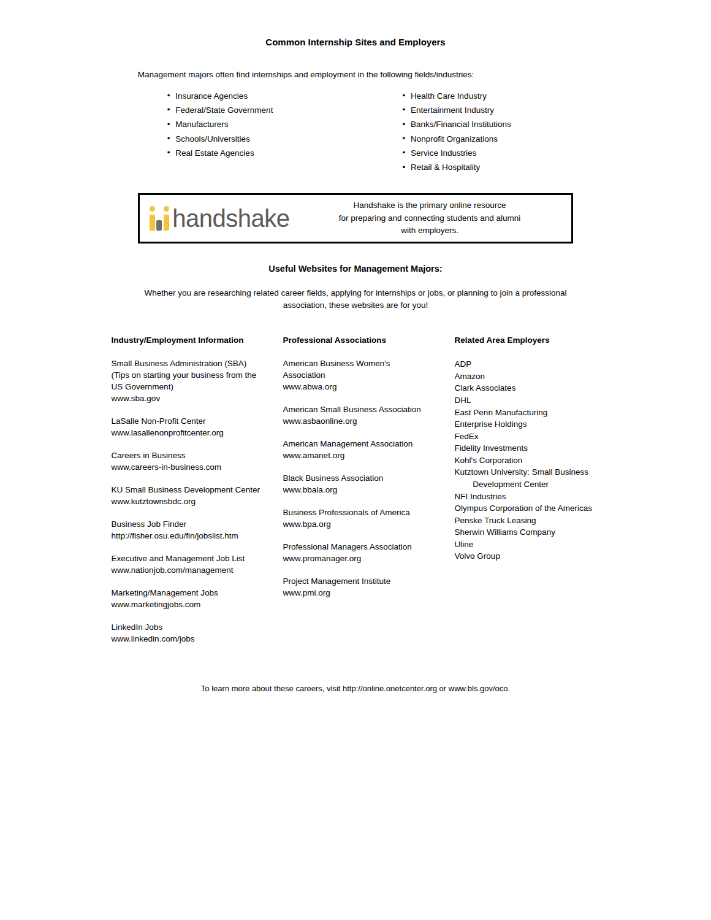Common Internship Sites and Employers
Management majors often find internships and employment in the following fields/industries:
Insurance Agencies
Federal/State Government
Manufacturers
Schools/Universities
Real Estate Agencies
Health Care Industry
Entertainment Industry
Banks/Financial Institutions
Nonprofit Organizations
Service Industries
Retail & Hospitality
handshake
Handshake is the primary online resource
for preparing and connecting students and alumni
with employers.
Useful Websites for Management Majors:
Whether you are researching related career fields, applying for internships or jobs, or planning to join a professional association, these websites are for you!
Industry/Employment Information
Small Business Administration (SBA)
(Tips on starting your business from the US Government)
www.sba.gov
LaSalle Non-Profit Center
www.lasallenonprofitcenter.org
Careers in Business
www.careers-in-business.com
KU Small Business Development Center
www.kutztownsbdc.org
Business Job Finder
http://fisher.osu.edu/fin/jobslist.htm
Executive and Management Job List
www.nationjob.com/management
Marketing/Management Jobs
www.marketingjobs.com
LinkedIn Jobs
www.linkedin.com/jobs
Professional Associations
American Business Women's Association
www.abwa.org
American Small Business Association
www.asbaonline.org
American Management Association
www.amanet.org
Black Business Association
www.bbala.org
Business Professionals of America
www.bpa.org
Professional Managers Association
www.promanager.org
Project Management Institute
www.pmi.org
Related Area Employers
ADP
Amazon
Clark Associates
DHL
East Penn Manufacturing
Enterprise Holdings
FedEx
Fidelity Investments
Kohl's Corporation
Kutztown University: Small Business
Development Center
NFI Industries
Olympus Corporation of the Americas
Penske Truck Leasing
Sherwin Williams Company
Uline
Volvo Group
To learn more about these careers, visit http://online.onetcenter.org or www.bls.gov/oco.